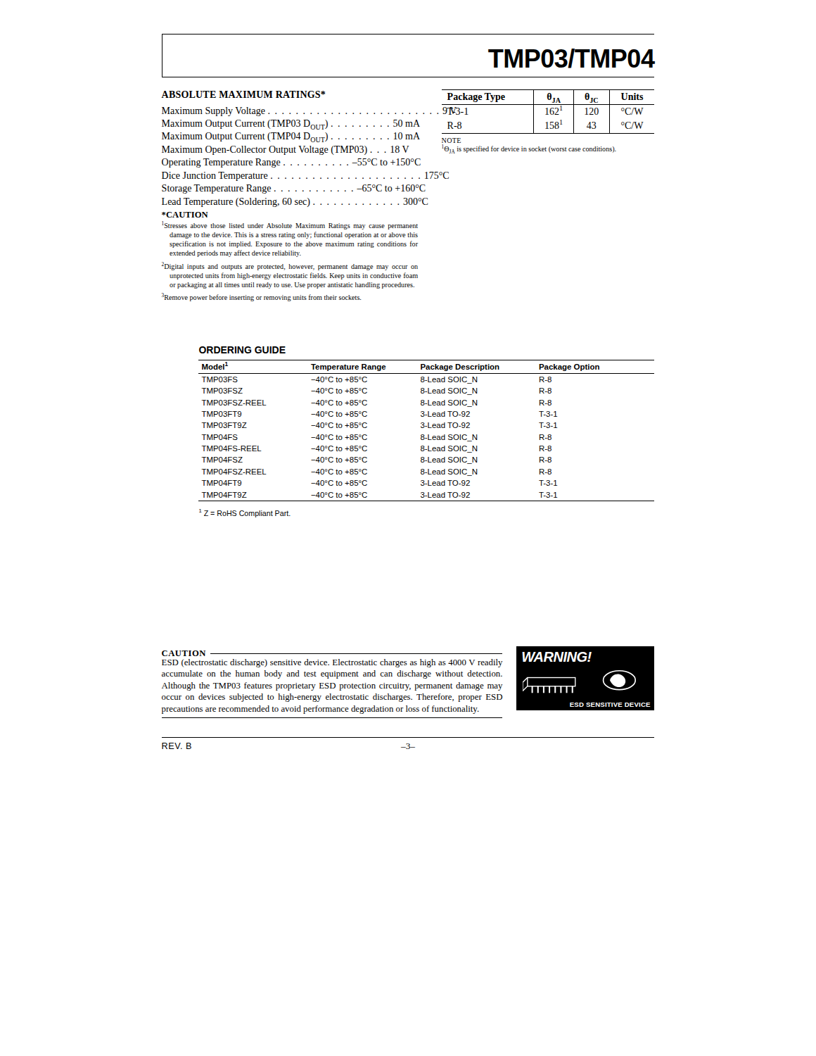TMP03/TMP04
ABSOLUTE MAXIMUM RATINGS*
Maximum Supply Voltage . . . . . . . . . . . . . . . . . . . . . . . . . 9 V
Maximum Output Current (TMP03 DOUT) . . . . . . . . . 50 mA
Maximum Output Current (TMP04 DOUT) . . . . . . . . . 10 mA
Maximum Open-Collector Output Voltage (TMP03) . . . 18 V
Operating Temperature Range . . . . . . . . . . –55°C to +150°C
Dice Junction Temperature . . . . . . . . . . . . . . . . . . . . . . 175°C
Storage Temperature Range . . . . . . . . . . . . –65°C to +160°C
Lead Temperature (Soldering, 60 sec) . . . . . . . . . . . . . 300°C
*CAUTION
1Stresses above those listed under Absolute Maximum Ratings may cause permanent damage to the device. This is a stress rating only; functional operation at or above this specification is not implied. Exposure to the above maximum rating conditions for extended periods may affect device reliability.
2Digital inputs and outputs are protected, however, permanent damage may occur on unprotected units from high-energy electrostatic fields. Keep units in conductive foam or packaging at all times until ready to use. Use proper antistatic handling procedures.
3Remove power before inserting or removing units from their sockets.
| Package Type | θ JA | θ JC | Units |
| --- | --- | --- | --- |
| T-3-1 | 162 1 | 120 | °C/W |
| R-8 | 158 1 | 43 | °C/W |
NOTE
1ΘJA is specified for device in socket (worst case conditions).
ORDERING GUIDE
| Model 1 | Temperature Range | Package Description | Package Option |
| --- | --- | --- | --- |
| TMP03FS | −40°C to +85°C | 8-Lead SOIC_N | R-8 |
| TMP03FSZ | −40°C to +85°C | 8-Lead SOIC_N | R-8 |
| TMP03FSZ-REEL | −40°C to +85°C | 8-Lead SOIC_N | R-8 |
| TMP03FT9 | −40°C to +85°C | 3-Lead TO-92 | T-3-1 |
| TMP03FT9Z | −40°C to +85°C | 3-Lead TO-92 | T-3-1 |
| TMP04FS | −40°C to +85°C | 8-Lead SOIC_N | R-8 |
| TMP04FS-REEL | −40°C to +85°C | 8-Lead SOIC_N | R-8 |
| TMP04FSZ | −40°C to +85°C | 8-Lead SOIC_N | R-8 |
| TMP04FSZ-REEL | −40°C to +85°C | 8-Lead SOIC_N | R-8 |
| TMP04FT9 | −40°C to +85°C | 3-Lead TO-92 | T-3-1 |
| TMP04FT9Z | −40°C to +85°C | 3-Lead TO-92 | T-3-1 |
1 Z = RoHS Compliant Part.
CAUTION
ESD (electrostatic discharge) sensitive device. Electrostatic charges as high as 4000 V readily accumulate on the human body and test equipment and can discharge without detection. Although the TMP03 features proprietary ESD protection circuitry, permanent damage may occur on devices subjected to high-energy electrostatic discharges. Therefore, proper ESD precautions are recommended to avoid performance degradation or loss of functionality.
WARNING!
ESD SENSITIVE DEVICE
REV. B –3–